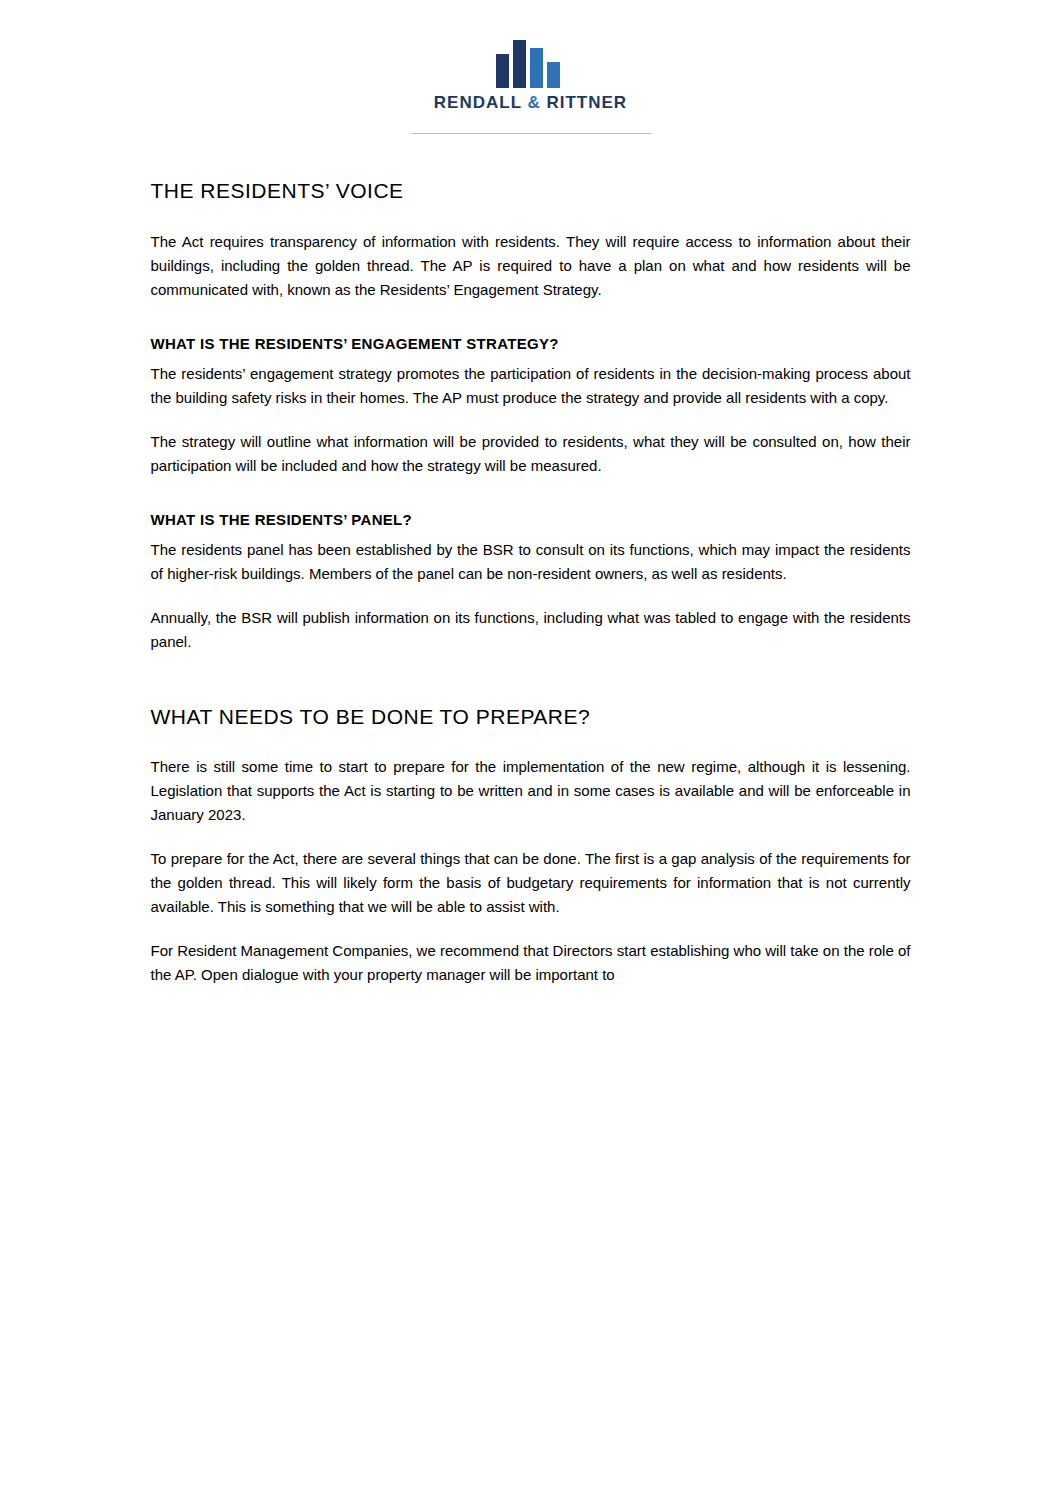RENDALL & RITTNER
THE RESIDENTS’ VOICE
The Act requires transparency of information with residents. They will require access to information about their buildings, including the golden thread. The AP is required to have a plan on what and how residents will be communicated with, known as the Residents’ Engagement Strategy.
WHAT IS THE RESIDENTS’ ENGAGEMENT STRATEGY?
The residents’ engagement strategy promotes the participation of residents in the decision-making process about the building safety risks in their homes. The AP must produce the strategy and provide all residents with a copy.
The strategy will outline what information will be provided to residents, what they will be consulted on, how their participation will be included and how the strategy will be measured.
WHAT IS THE RESIDENTS’ PANEL?
The residents panel has been established by the BSR to consult on its functions, which may impact the residents of higher-risk buildings. Members of the panel can be non-resident owners, as well as residents.
Annually, the BSR will publish information on its functions, including what was tabled to engage with the residents panel.
WHAT NEEDS TO BE DONE TO PREPARE?
There is still some time to start to prepare for the implementation of the new regime, although it is lessening. Legislation that supports the Act is starting to be written and in some cases is available and will be enforceable in January 2023.
To prepare for the Act, there are several things that can be done. The first is a gap analysis of the requirements for the golden thread. This will likely form the basis of budgetary requirements for information that is not currently available. This is something that we will be able to assist with.
For Resident Management Companies, we recommend that Directors start establishing who will take on the role of the AP. Open dialogue with your property manager will be important to